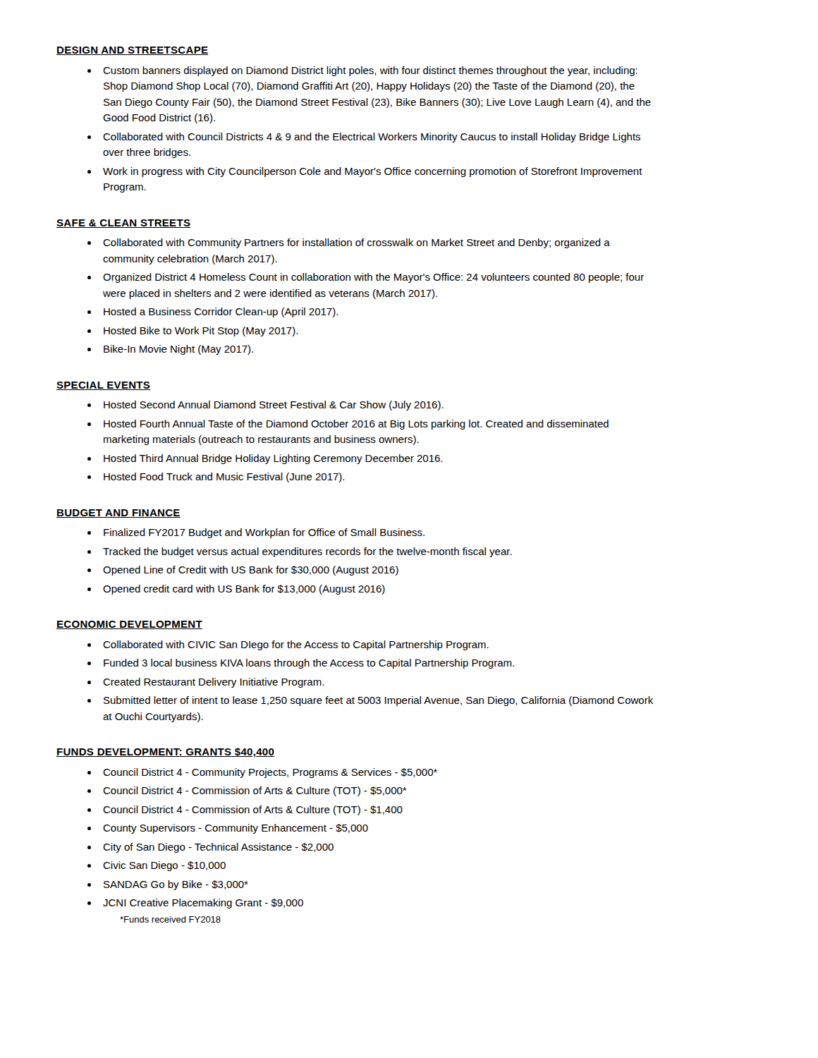DESIGN AND STREETSCAPE
Custom banners displayed on Diamond District light poles, with four distinct themes throughout the year, including: Shop Diamond Shop Local (70), Diamond Graffiti Art (20), Happy Holidays (20) the Taste of the Diamond (20), the San Diego County Fair (50), the Diamond Street Festival (23), Bike Banners (30); Live Love Laugh Learn (4), and the Good Food District (16).
Collaborated with Council Districts 4 & 9 and the Electrical Workers Minority Caucus to install Holiday Bridge Lights over three bridges.
Work in progress with City Councilperson Cole and Mayor's Office concerning promotion of Storefront Improvement Program.
SAFE & CLEAN STREETS
Collaborated with Community Partners for installation of crosswalk on Market Street and Denby; organized a community celebration (March 2017).
Organized District 4 Homeless Count in collaboration with the Mayor's Office: 24 volunteers counted 80 people; four were placed in shelters and 2 were identified as veterans (March 2017).
Hosted a Business Corridor Clean-up (April 2017).
Hosted Bike to Work Pit Stop (May 2017).
Bike-In Movie Night (May 2017).
SPECIAL EVENTS
Hosted Second Annual Diamond Street Festival & Car Show (July 2016).
Hosted Fourth Annual Taste of the Diamond October 2016 at Big Lots parking lot. Created and disseminated marketing materials (outreach to restaurants and business owners).
Hosted Third Annual Bridge Holiday Lighting Ceremony December 2016.
Hosted Food Truck and Music Festival (June 2017).
BUDGET AND FINANCE
Finalized FY2017 Budget and Workplan for Office of Small Business.
Tracked the budget versus actual expenditures records for the twelve-month fiscal year.
Opened Line of Credit with US Bank for $30,000 (August 2016)
Opened credit card with US Bank for $13,000 (August 2016)
ECONOMIC DEVELOPMENT
Collaborated with CIVIC San DIego for the Access to Capital Partnership Program.
Funded 3 local business KIVA loans through the Access to Capital Partnership Program.
Created Restaurant Delivery Initiative Program.
Submitted letter of intent to lease 1,250 square feet at 5003 Imperial Avenue, San Diego, California (Diamond Cowork at Ouchi Courtyards).
FUNDS DEVELOPMENT: GRANTS $40,400
Council District 4 - Community Projects, Programs & Services - $5,000*
Council District 4 - Commission of Arts & Culture (TOT) - $5,000*
Council District 4 - Commission of Arts & Culture (TOT) - $1,400
County Supervisors - Community Enhancement - $5,000
City of San Diego - Technical Assistance - $2,000
Civic San Diego - $10,000
SANDAG Go by Bike - $3,000*
JCNI Creative Placemaking Grant - $9,000
*Funds received FY2018